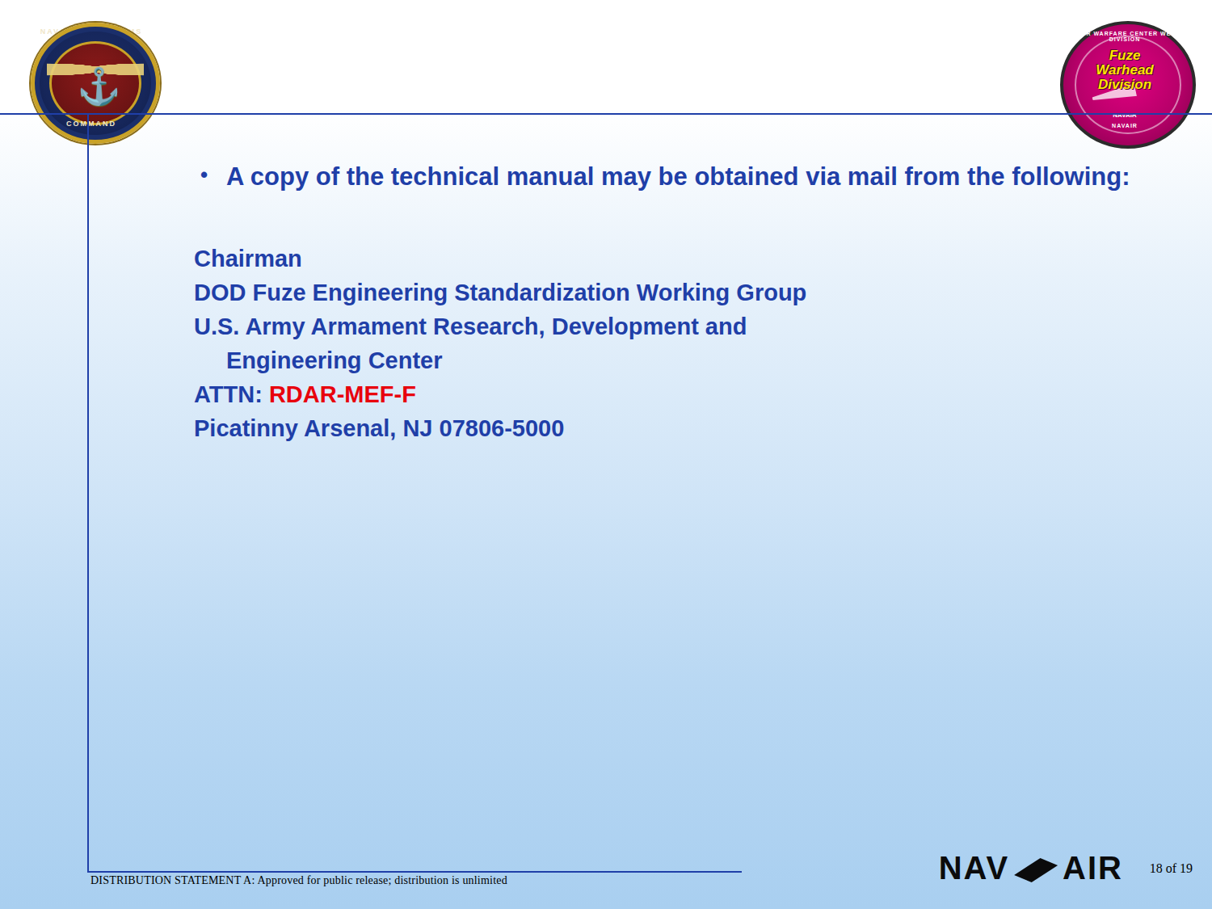NAVAL AIR SYSTEMS
⚓
COMMAND
NAVAL AIR WARFARE CENTER WEAPONS DIVISION
Fuze
Warhead
Division
NAVAIR
NAVAIR
A copy of the technical manual may be obtained via mail from the following:
Chairman
DOD Fuze Engineering Standardization Working Group
U.S. Army Armament Research, Development and Engineering Center ATTN: RDAR-MEF-F
Picatinny Arsenal, NJ 07806-5000
DISTRIBUTION STATEMENT A: Approved for public release; distribution is unlimited
NAV AIR
18 of 19